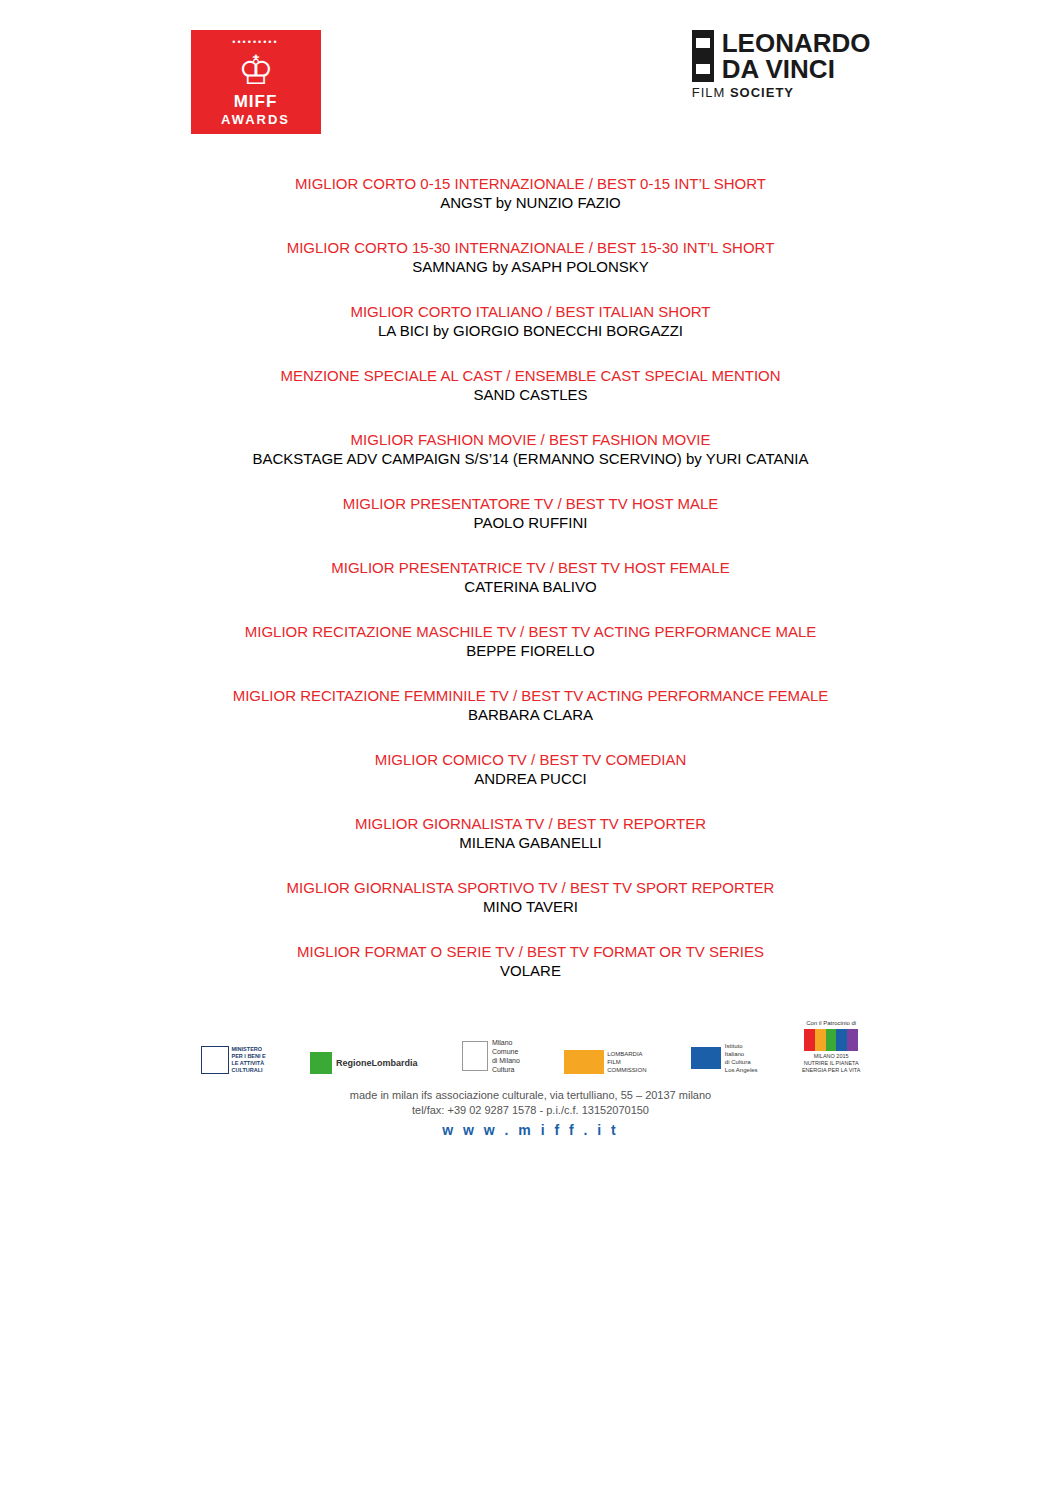•••••••••
♔
MIFF
AWARDS
LEONARDO
DA VINCI
FILM SOCIETY
MIGLIOR CORTO 0-15 INTERNAZIONALE / BEST 0-15 INT’L SHORT
ANGST by NUNZIO FAZIO
MIGLIOR CORTO 15-30 INTERNAZIONALE / BEST 15-30 INT’L SHORT
SAMNANG by ASAPH POLONSKY
MIGLIOR CORTO ITALIANO / BEST ITALIAN SHORT
LA BICI by GIORGIO BONECCHI BORGAZZI
MENZIONE SPECIALE AL CAST / ENSEMBLE CAST SPECIAL MENTION
SAND CASTLES
MIGLIOR FASHION MOVIE / BEST FASHION MOVIE
BACKSTAGE ADV CAMPAIGN S/S’14 (ERMANNO SCERVINO) by YURI CATANIA
MIGLIOR PRESENTATORE TV / BEST TV HOST MALE
PAOLO RUFFINI
MIGLIOR PRESENTATRICE TV / BEST TV HOST FEMALE
CATERINA BALIVO
MIGLIOR RECITAZIONE MASCHILE TV / BEST TV ACTING PERFORMANCE MALE
BEPPE FIORELLO
MIGLIOR RECITAZIONE FEMMINILE TV / BEST TV ACTING PERFORMANCE FEMALE
BARBARA CLARA
MIGLIOR COMICO TV / BEST TV COMEDIAN
ANDREA PUCCI
MIGLIOR GIORNALISTA TV / BEST TV REPORTER
MILENA GABANELLI
MIGLIOR GIORNALISTA SPORTIVO TV / BEST TV SPORT REPORTER
MINO TAVERI
MIGLIOR FORMAT O SERIE TV / BEST TV FORMAT OR TV SERIES
VOLARE
MINISTERO
PER I BENI E
LE ATTIVITÀ
CULTURALI
RegioneLombardia
Milano
Comune
di Milano
Cultura
LOMBARDIA
FILM
COMMISSION
Istituto
Italiano
di Cultura
Los Angeles
Con il Patrocinio di
MILANO 2015
NUTRIRE IL PIANETA
ENERGIA PER LA VITA
made in milan ifs associazione culturale, via tertulliano, 55 – 20137 milano
tel/fax: +39 02 9287 1578 - p.i./c.f. 13152070150
w w w . m i f f . i t